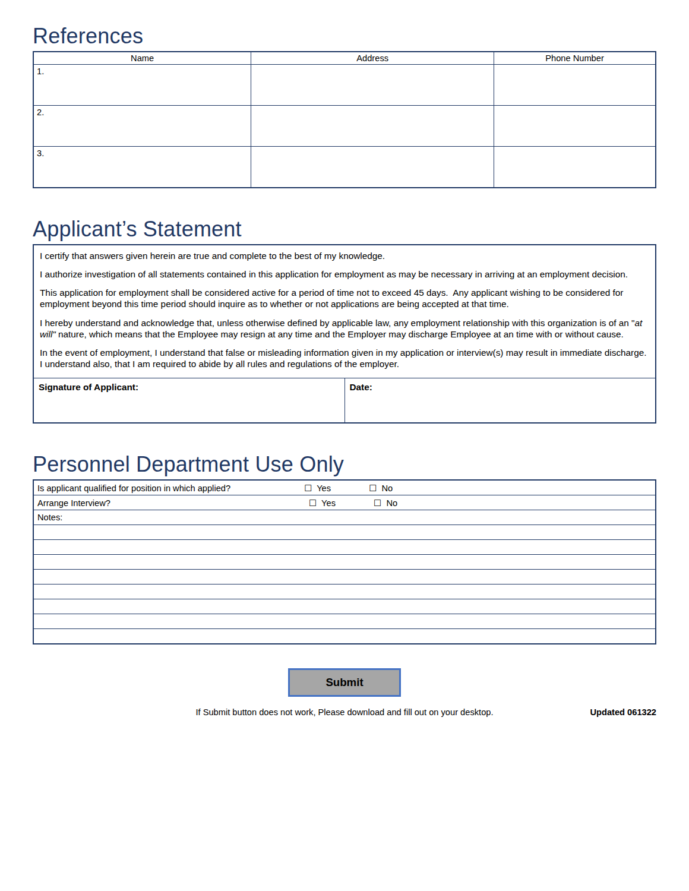References
| Name | Address | Phone Number |
| --- | --- | --- |
| 1. | | |
| 2. | | |
| 3. | | |
Applicant’s Statement
| I certify that answers given herein are true and complete to the best of my knowledge. I authorize investigation of all statements contained in this application for employment as may be necessary in arriving at an employment decision. This application for employment shall be considered active for a period of time not to exceed 45 days. Any applicant wishing to be considered for employment beyond this time period should inquire as to whether or not applications are being accepted at that time. I hereby understand and acknowledge that, unless otherwise defined by applicable law, any employment relationship with this organization is of an " at will" nature, which means that the Employee may resign at any time and the Employer may discharge Employee at an time with or without cause. In the event of employment, I understand that false or misleading information given in my application or interview(s) may result in immediate discharge. I understand also, that I am required to abide by all rules and regulations of the employer. |
| Signature of Applicant: | Date: |
Personnel Department Use Only
| Is applicant qualified for position in which applied? ☐ Yes ☐ No |
| Arrange Interview? ☐ Yes ☐ No |
| Notes: |
Submit
If Submit button does not work, Please download and fill out on your desktop.
Updated 061322